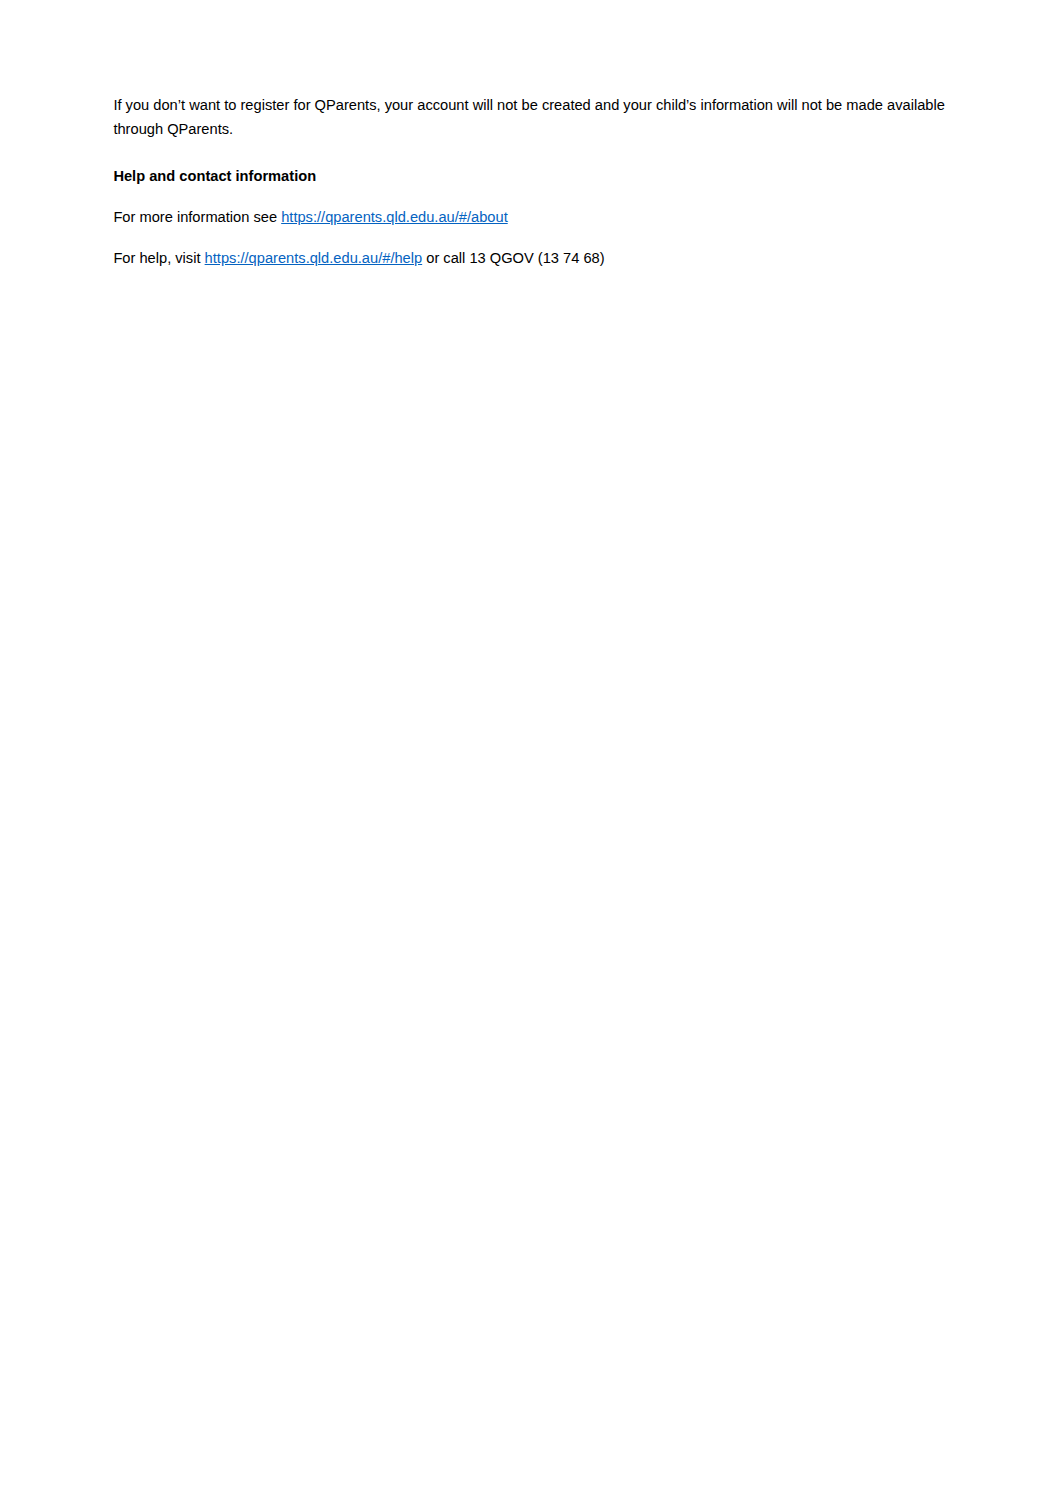If you don’t want to register for QParents, your account will not be created and your child’s information will not be made available through QParents.
Help and contact information
For more information see https://qparents.qld.edu.au/#/about
For help, visit https://qparents.qld.edu.au/#/help or call 13 QGOV (13 74 68)